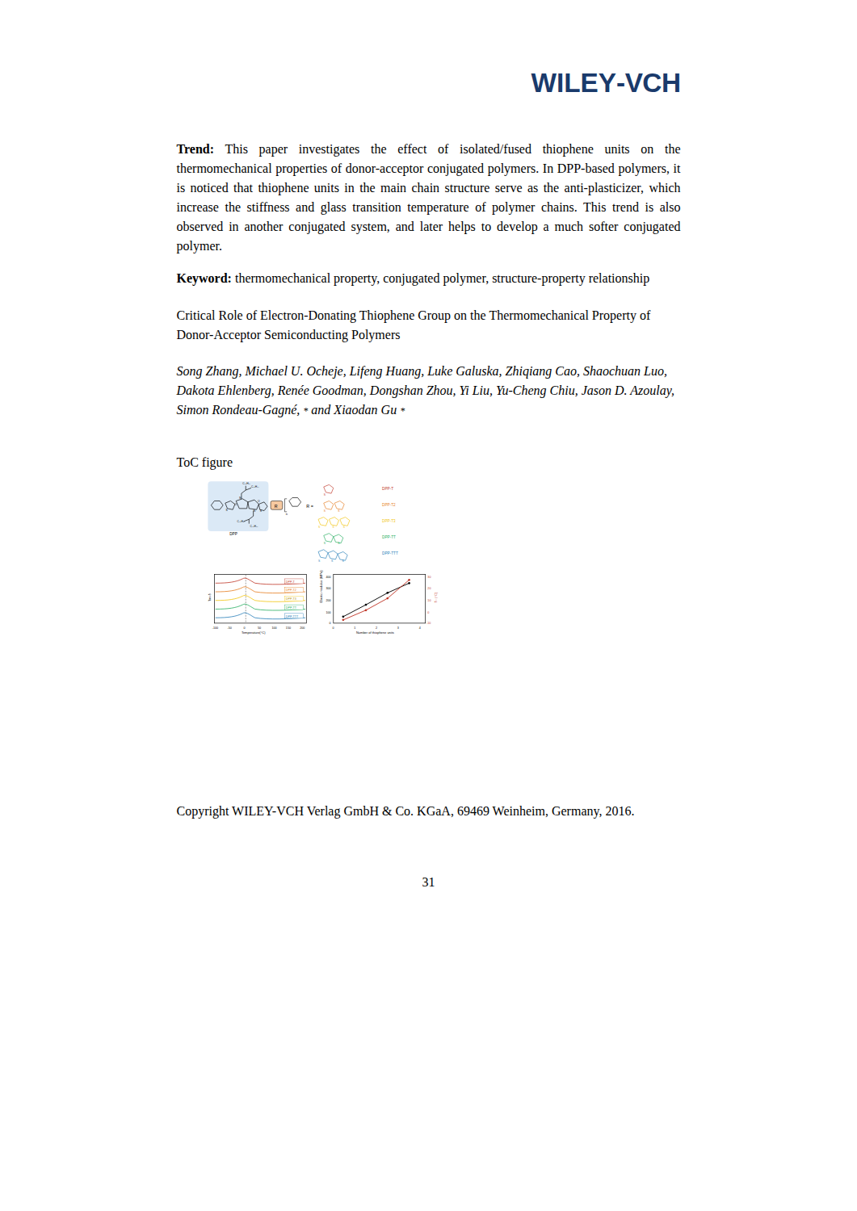WILEY-VCH
Trend: This paper investigates the effect of isolated/fused thiophene units on the thermomechanical properties of donor-acceptor conjugated polymers. In DPP-based polymers, it is noticed that thiophene units in the main chain structure serve as the anti-plasticizer, which increase the stiffness and glass transition temperature of polymer chains. This trend is also observed in another conjugated system, and later helps to develop a much softer conjugated polymer.
Keyword: thermomechanical property, conjugated polymer, structure-property relationship
Critical Role of Electron-Donating Thiophene Group on the Thermomechanical Property of Donor-Acceptor Semiconducting Polymers
Song Zhang, Michael U. Ocheje, Lifeng Huang, Luke Galuska, Zhiqiang Cao, Shaochuan Luo, Dakota Ehlenberg, Renée Goodman, Dongshan Zhou, Yi Liu, Yu-Cheng Chiu, Jason D. Azoulay, Simon Rondeau-Gagné, * and Xiaodan Gu *
ToC figure
S N N O O S C₁₀H₂₁ C₁₀H₂₁ C₁₀H₂₁ C₁₀H₂₁ DPP R n R = S DPP-T S S DPP-T2 S S S DPP-T3 S S DPP-TT S S S DPP-TTT DPP-T DPP-T2 DPP-T3 DPP-TT DPP-TTT Tan δ -100 -50 0 50 100 150 200 Temperature(°C) 400 300 200 100 0 Elastic modulus (MPa) 30 20 10 0 -10 Tₛ (°C) 0 1 2 3 4 Number of thiophene units
Copyright WILEY-VCH Verlag GmbH & Co. KGaA, 69469 Weinheim, Germany, 2016.
31